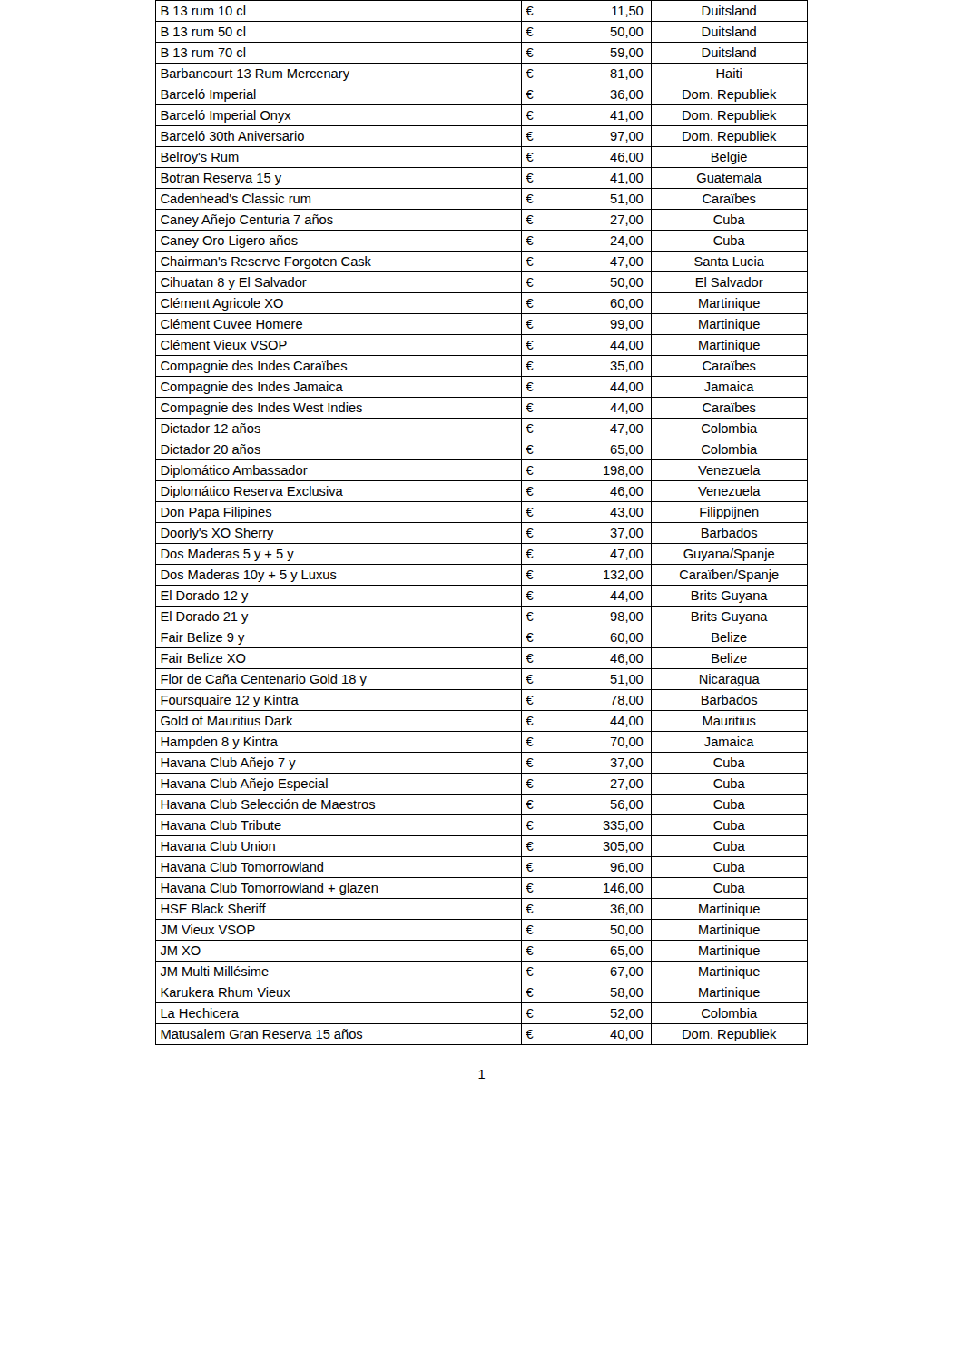| B 13 rum 10 cl | € | 11,50 | Duitsland |
| B 13 rum 50 cl | € | 50,00 | Duitsland |
| B 13 rum 70 cl | € | 59,00 | Duitsland |
| Barbancourt 13 Rum Mercenary | € | 81,00 | Haiti |
| Barceló Imperial | € | 36,00 | Dom. Republiek |
| Barceló Imperial Onyx | € | 41,00 | Dom. Republiek |
| Barceló 30th Aniversario | € | 97,00 | Dom. Republiek |
| Belroy's Rum | € | 46,00 | België |
| Botran Reserva 15 y | € | 41,00 | Guatemala |
| Cadenhead's Classic rum | € | 51,00 | Caraïbes |
| Caney Añejo Centuria 7 años | € | 27,00 | Cuba |
| Caney Oro Ligero años | € | 24,00 | Cuba |
| Chairman's Reserve Forgoten Cask | € | 47,00 | Santa Lucia |
| Cihuatan 8 y El Salvador | € | 50,00 | El Salvador |
| Clément Agricole XO | € | 60,00 | Martinique |
| Clément Cuvee Homere | € | 99,00 | Martinique |
| Clément Vieux VSOP | € | 44,00 | Martinique |
| Compagnie des Indes Caraïbes | € | 35,00 | Caraïbes |
| Compagnie des Indes Jamaica | € | 44,00 | Jamaica |
| Compagnie des Indes West Indies | € | 44,00 | Caraïbes |
| Dictador 12 años | € | 47,00 | Colombia |
| Dictador 20 años | € | 65,00 | Colombia |
| Diplomático Ambassador | € | 198,00 | Venezuela |
| Diplomático Reserva Exclusiva | € | 46,00 | Venezuela |
| Don Papa Filipines | € | 43,00 | Filippijnen |
| Doorly's XO Sherry | € | 37,00 | Barbados |
| Dos Maderas 5 y + 5 y | € | 47,00 | Guyana/Spanje |
| Dos Maderas 10y + 5 y Luxus | € | 132,00 | Caraïben/Spanje |
| El Dorado 12 y | € | 44,00 | Brits Guyana |
| El Dorado 21 y | € | 98,00 | Brits Guyana |
| Fair Belize 9 y | € | 60,00 | Belize |
| Fair Belize XO | € | 46,00 | Belize |
| Flor de Caña Centenario Gold 18 y | € | 51,00 | Nicaragua |
| Foursquaire 12 y Kintra | € | 78,00 | Barbados |
| Gold of Mauritius Dark | € | 44,00 | Mauritius |
| Hampden 8 y Kintra | € | 70,00 | Jamaica |
| Havana Club Añejo 7 y | € | 37,00 | Cuba |
| Havana Club Añejo Especial | € | 27,00 | Cuba |
| Havana Club Selección de Maestros | € | 56,00 | Cuba |
| Havana Club Tribute | € | 335,00 | Cuba |
| Havana Club Union | € | 305,00 | Cuba |
| Havana Club Tomorrowland | € | 96,00 | Cuba |
| Havana Club Tomorrowland + glazen | € | 146,00 | Cuba |
| HSE Black Sheriff | € | 36,00 | Martinique |
| JM Vieux VSOP | € | 50,00 | Martinique |
| JM XO | € | 65,00 | Martinique |
| JM Multi Millésime | € | 67,00 | Martinique |
| Karukera Rhum Vieux | € | 58,00 | Martinique |
| La Hechicera | € | 52,00 | Colombia |
| Matusalem Gran Reserva 15 años | € | 40,00 | Dom. Republiek |
1